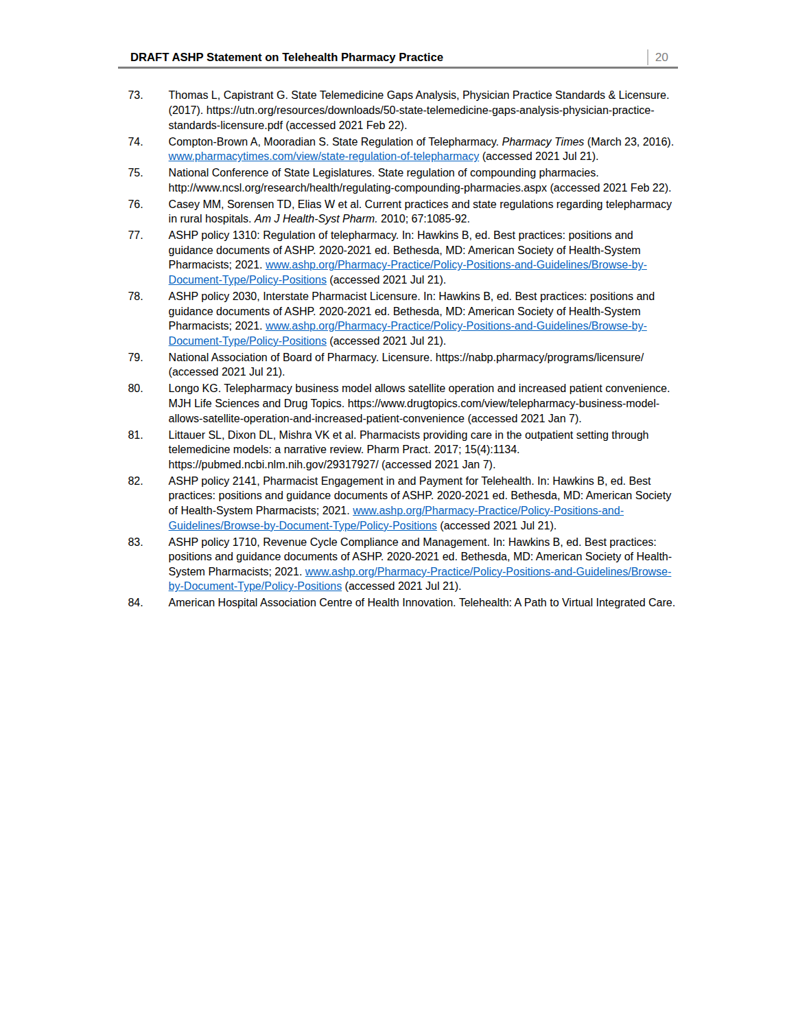DRAFT ASHP Statement on Telehealth Pharmacy Practice
20
Thomas L, Capistrant G. State Telemedicine Gaps Analysis, Physician Practice Standards & Licensure. (2017). https://utn.org/resources/downloads/50-state-telemedicine-gaps-analysis-physician-practice-standards-licensure.pdf (accessed 2021 Feb 22).
Compton-Brown A, Mooradian S. State Regulation of Telepharmacy. Pharmacy Times (March 23, 2016). www.pharmacytimes.com/view/state-regulation-of-telepharmacy (accessed 2021 Jul 21).
National Conference of State Legislatures. State regulation of compounding pharmacies. http://www.ncsl.org/research/health/regulating-compounding-pharmacies.aspx (accessed 2021 Feb 22).
Casey MM, Sorensen TD, Elias W et al. Current practices and state regulations regarding telepharmacy in rural hospitals. Am J Health-Syst Pharm. 2010; 67:1085-92.
ASHP policy 1310: Regulation of telepharmacy. In: Hawkins B, ed. Best practices: positions and guidance documents of ASHP. 2020-2021 ed. Bethesda, MD: American Society of Health-System Pharmacists; 2021. www.ashp.org/Pharmacy-Practice/Policy-Positions-and-Guidelines/Browse-by-Document-Type/Policy-Positions (accessed 2021 Jul 21).
ASHP policy 2030, Interstate Pharmacist Licensure. In: Hawkins B, ed. Best practices: positions and guidance documents of ASHP. 2020-2021 ed. Bethesda, MD: American Society of Health-System Pharmacists; 2021. www.ashp.org/Pharmacy-Practice/Policy-Positions-and-Guidelines/Browse-by-Document-Type/Policy-Positions (accessed 2021 Jul 21).
National Association of Board of Pharmacy. Licensure. https://nabp.pharmacy/programs/licensure/ (accessed 2021 Jul 21).
Longo KG. Telepharmacy business model allows satellite operation and increased patient convenience. MJH Life Sciences and Drug Topics. https://www.drugtopics.com/view/telepharmacy-business-model-allows-satellite-operation-and-increased-patient-convenience (accessed 2021 Jan 7).
Littauer SL, Dixon DL, Mishra VK et al. Pharmacists providing care in the outpatient setting through telemedicine models: a narrative review. Pharm Pract. 2017; 15(4):1134. https://pubmed.ncbi.nlm.nih.gov/29317927/ (accessed 2021 Jan 7).
ASHP policy 2141, Pharmacist Engagement in and Payment for Telehealth. In: Hawkins B, ed. Best practices: positions and guidance documents of ASHP. 2020-2021 ed. Bethesda, MD: American Society of Health-System Pharmacists; 2021. www.ashp.org/Pharmacy-Practice/Policy-Positions-and-Guidelines/Browse-by-Document-Type/Policy-Positions (accessed 2021 Jul 21).
ASHP policy 1710, Revenue Cycle Compliance and Management. In: Hawkins B, ed. Best practices: positions and guidance documents of ASHP. 2020-2021 ed. Bethesda, MD: American Society of Health-System Pharmacists; 2021. www.ashp.org/Pharmacy-Practice/Policy-Positions-and-Guidelines/Browse-by-Document-Type/Policy-Positions (accessed 2021 Jul 21).
American Hospital Association Centre of Health Innovation. Telehealth: A Path to Virtual Integrated Care.